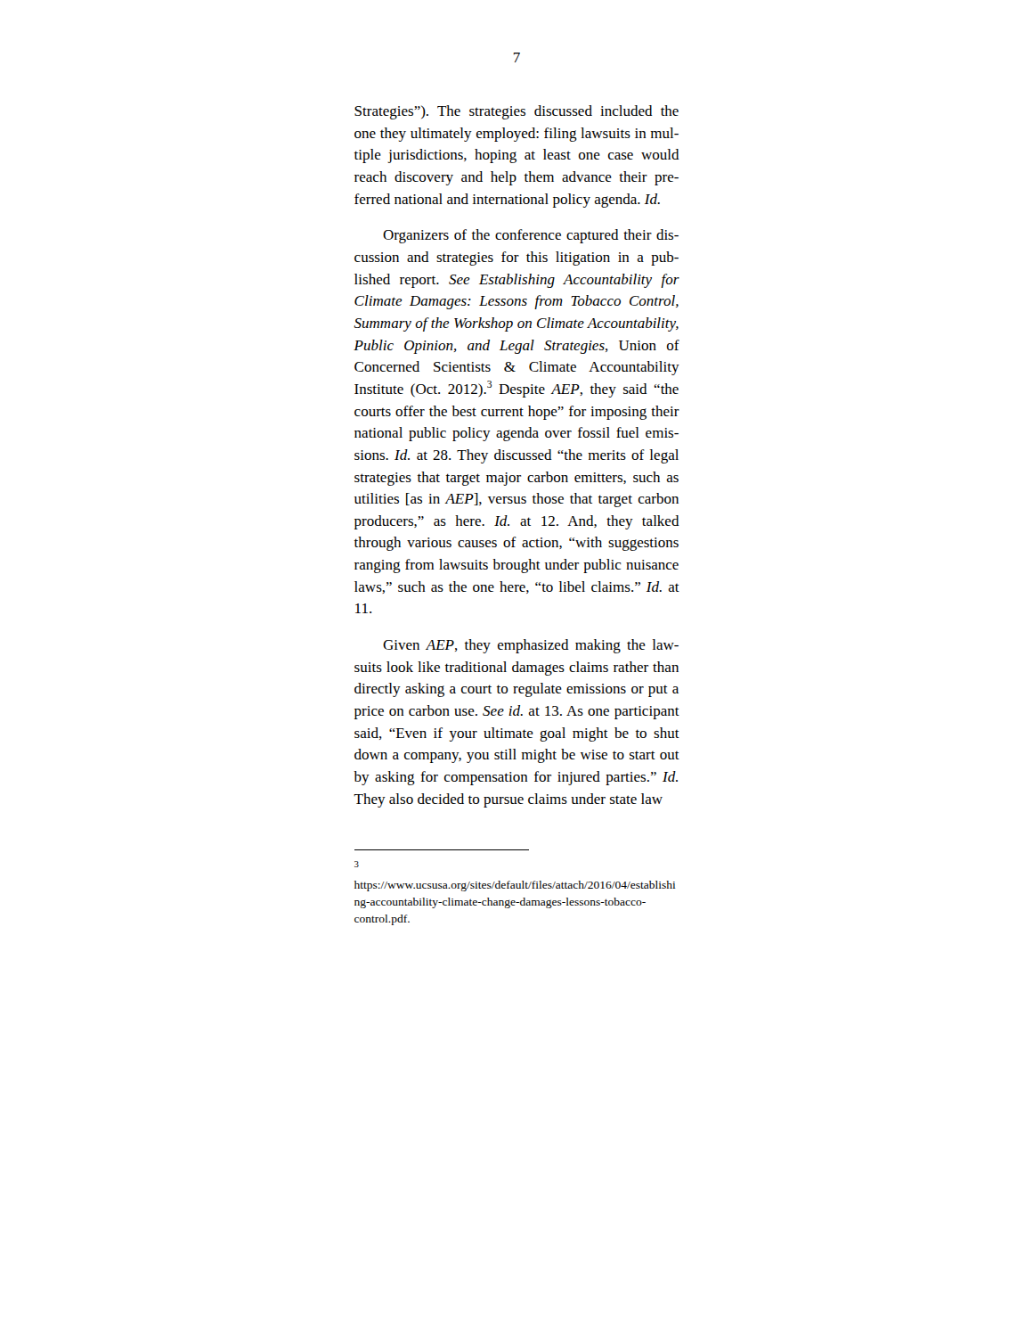7
Strategies”). The strategies discussed included the one they ultimately employed: filing lawsuits in multiple jurisdictions, hoping at least one case would reach discovery and help them advance their preferred national and international policy agenda. Id.
Organizers of the conference captured their discussion and strategies for this litigation in a published report. See Establishing Accountability for Climate Damages: Lessons from Tobacco Control, Summary of the Workshop on Climate Accountability, Public Opinion, and Legal Strategies, Union of Concerned Scientists & Climate Accountability Institute (Oct. 2012).3 Despite AEP, they said “the courts offer the best current hope” for imposing their national public policy agenda over fossil fuel emissions. Id. at 28. They discussed “the merits of legal strategies that target major carbon emitters, such as utilities [as in AEP], versus those that target carbon producers,” as here. Id. at 12. And, they talked through various causes of action, “with suggestions ranging from lawsuits brought under public nuisance laws,” such as the one here, “to libel claims.” Id. at 11.
Given AEP, they emphasized making the lawsuits look like traditional damages claims rather than directly asking a court to regulate emissions or put a price on carbon use. See id. at 13. As one participant said, “Even if your ultimate goal might be to shut down a company, you still might be wise to start out by asking for compensation for injured parties.” Id. They also decided to pursue claims under state law
3 https://www.ucsusa.org/sites/default/files/attach/2016/04/establishing-accountability-climate-change-damages-lessons-tobacco-control.pdf.